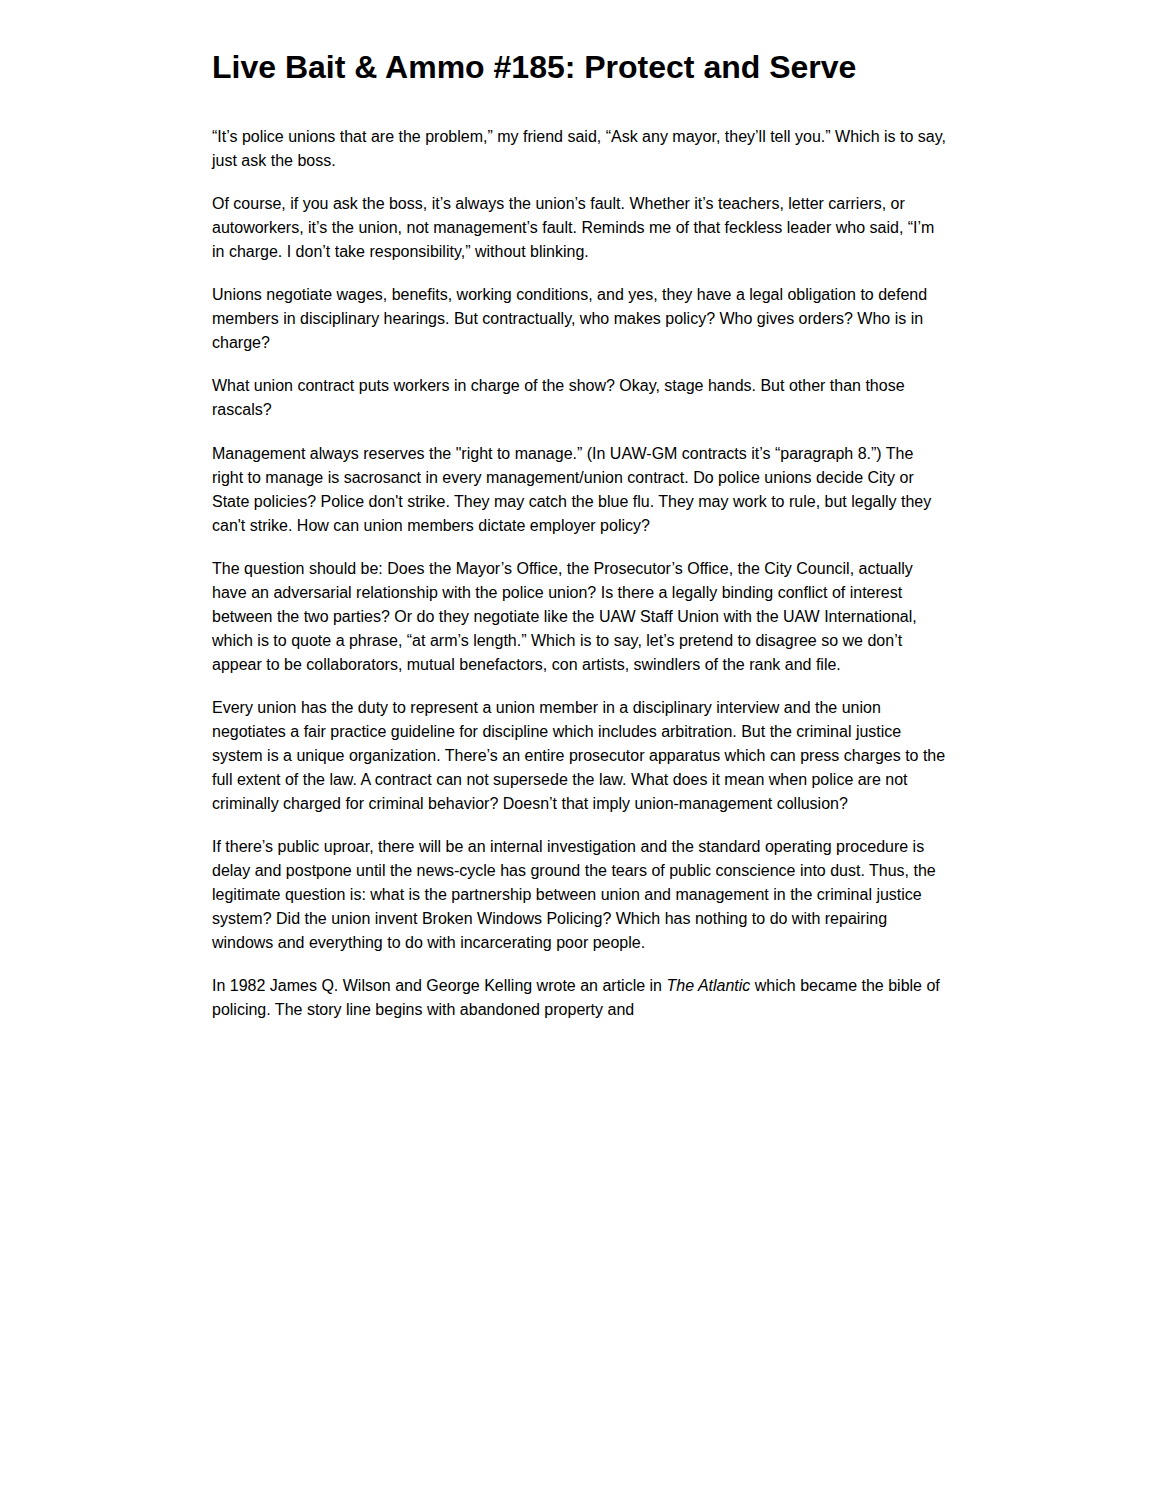Live Bait & Ammo #185: Protect and Serve
“It’s police unions that are the problem,” my friend said, “Ask any mayor, they’ll tell you.” Which is to say, just ask the boss.
Of course, if you ask the boss, it’s always the union’s fault. Whether it’s teachers, letter carriers, or autoworkers, it’s the union, not management’s fault. Reminds me of that feckless leader who said, “I’m in charge. I don’t take responsibility,” without blinking.
Unions negotiate wages, benefits, working conditions, and yes, they have a legal obligation to defend members in disciplinary hearings. But contractually, who makes policy? Who gives orders? Who is in charge?
What union contract puts workers in charge of the show? Okay, stage hands. But other than those rascals?
Management always reserves the "right to manage.” (In UAW-GM contracts it’s “paragraph 8.”) The right to manage is sacrosanct in every management/union contract. Do police unions decide City or State policies? Police don't strike. They may catch the blue flu. They may work to rule, but legally they can't strike. How can union members dictate employer policy?
The question should be: Does the Mayor’s Office, the Prosecutor’s Office, the City Council, actually have an adversarial relationship with the police union? Is there a legally binding conflict of interest between the two parties? Or do they negotiate like the UAW Staff Union with the UAW International, which is to quote a phrase, “at arm’s length.” Which is to say, let’s pretend to disagree so we don’t appear to be collaborators, mutual benefactors, con artists, swindlers of the rank and file.
Every union has the duty to represent a union member in a disciplinary interview and the union negotiates a fair practice guideline for discipline which includes arbitration. But the criminal justice system is a unique organization. There’s an entire prosecutor apparatus which can press charges to the full extent of the law. A contract can not supersede the law. What does it mean when police are not criminally charged for criminal behavior? Doesn’t that imply union-management collusion?
If there’s public uproar, there will be an internal investigation and the standard operating procedure is delay and postpone until the news-cycle has ground the tears of public conscience into dust. Thus, the legitimate question is: what is the partnership between union and management in the criminal justice system? Did the union invent Broken Windows Policing? Which has nothing to do with repairing windows and everything to do with incarcerating poor people.
In 1982 James Q. Wilson and George Kelling wrote an article in The Atlantic which became the bible of policing. The story line begins with abandoned property and